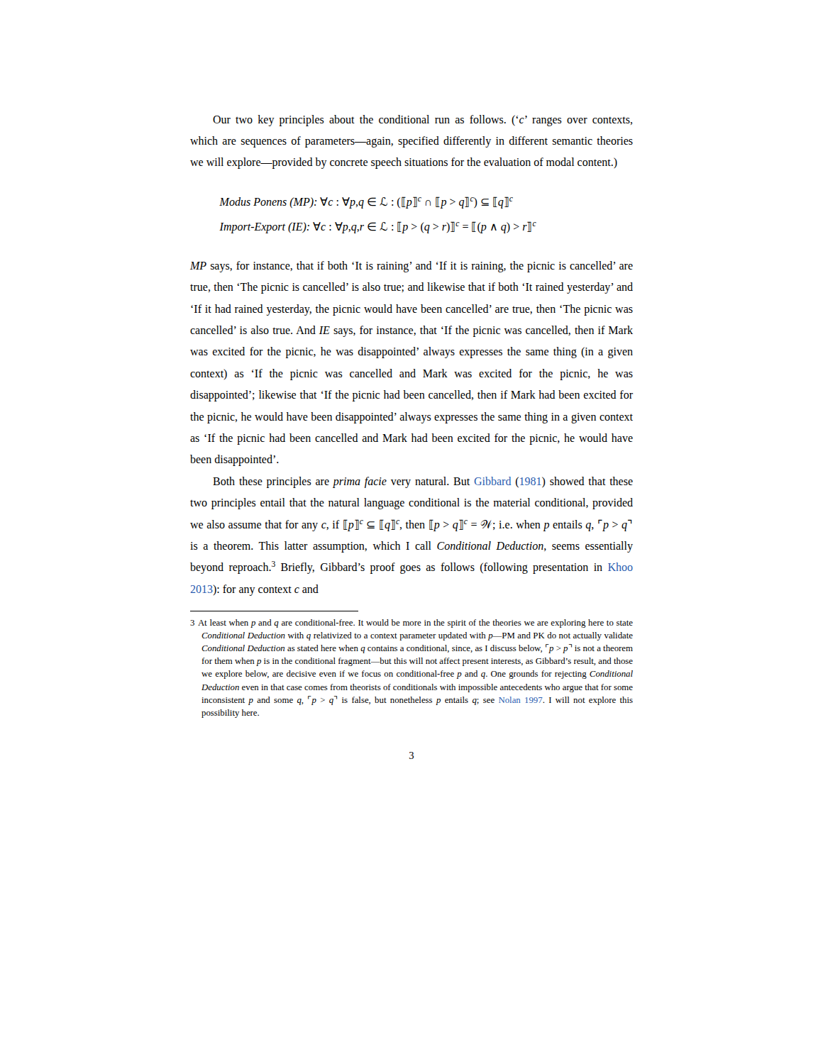Our two key principles about the conditional run as follows. (‘c’ ranges over contexts, which are sequences of parameters—again, specified differently in different semantic theories we will explore—provided by concrete speech situations for the evaluation of modal content.)
Modus Ponens (MP): ∀c : ∀p,q ∈ ℒ : (⟦p⟧c ∩ ⟦p > q⟧c) ⊆ ⟦q⟧c
Import-Export (IE): ∀c : ∀p,q,r ∈ ℒ : ⟦p > (q > r)⟧c = ⟦(p ∧ q) > r⟧c
MP says, for instance, that if both ‘It is raining’ and ‘If it is raining, the picnic is cancelled’ are true, then ‘The picnic is cancelled’ is also true; and likewise that if both ‘It rained yesterday’ and ‘If it had rained yesterday, the picnic would have been cancelled’ are true, then ‘The picnic was cancelled’ is also true. And IE says, for instance, that ‘If the picnic was cancelled, then if Mark was excited for the picnic, he was disappointed’ always expresses the same thing (in a given context) as ‘If the picnic was cancelled and Mark was excited for the picnic, he was disappointed’; likewise that ‘If the picnic had been cancelled, then if Mark had been excited for the picnic, he would have been disappointed’ always expresses the same thing in a given context as ‘If the picnic had been cancelled and Mark had been excited for the picnic, he would have been disappointed’.
Both these principles are prima facie very natural. But Gibbard (1981) showed that these two principles entail that the natural language conditional is the material conditional, provided we also assume that for any c, if ⟦p⟧c ⊆ ⟦q⟧c, then ⟦p > q⟧c = 𝒲; i.e. when p entails q, ⌜p > q⌝ is a theorem. This latter assumption, which I call Conditional Deduction, seems essentially beyond reproach.3 Briefly, Gibbard’s proof goes as follows (following presentation in Khoo 2013): for any context c and
3 At least when p and q are conditional-free. It would be more in the spirit of the theories we are exploring here to state Conditional Deduction with q relativized to a context parameter updated with p—PM and PK do not actually validate Conditional Deduction as stated here when q contains a conditional, since, as I discuss below, ⌜p > p⌝ is not a theorem for them when p is in the conditional fragment—but this will not affect present interests, as Gibbard’s result, and those we explore below, are decisive even if we focus on conditional-free p and q. One grounds for rejecting Conditional Deduction even in that case comes from theorists of conditionals with impossible antecedents who argue that for some inconsistent p and some q, ⌜p > q⌝ is false, but nonetheless p entails q; see Nolan 1997. I will not explore this possibility here.
3